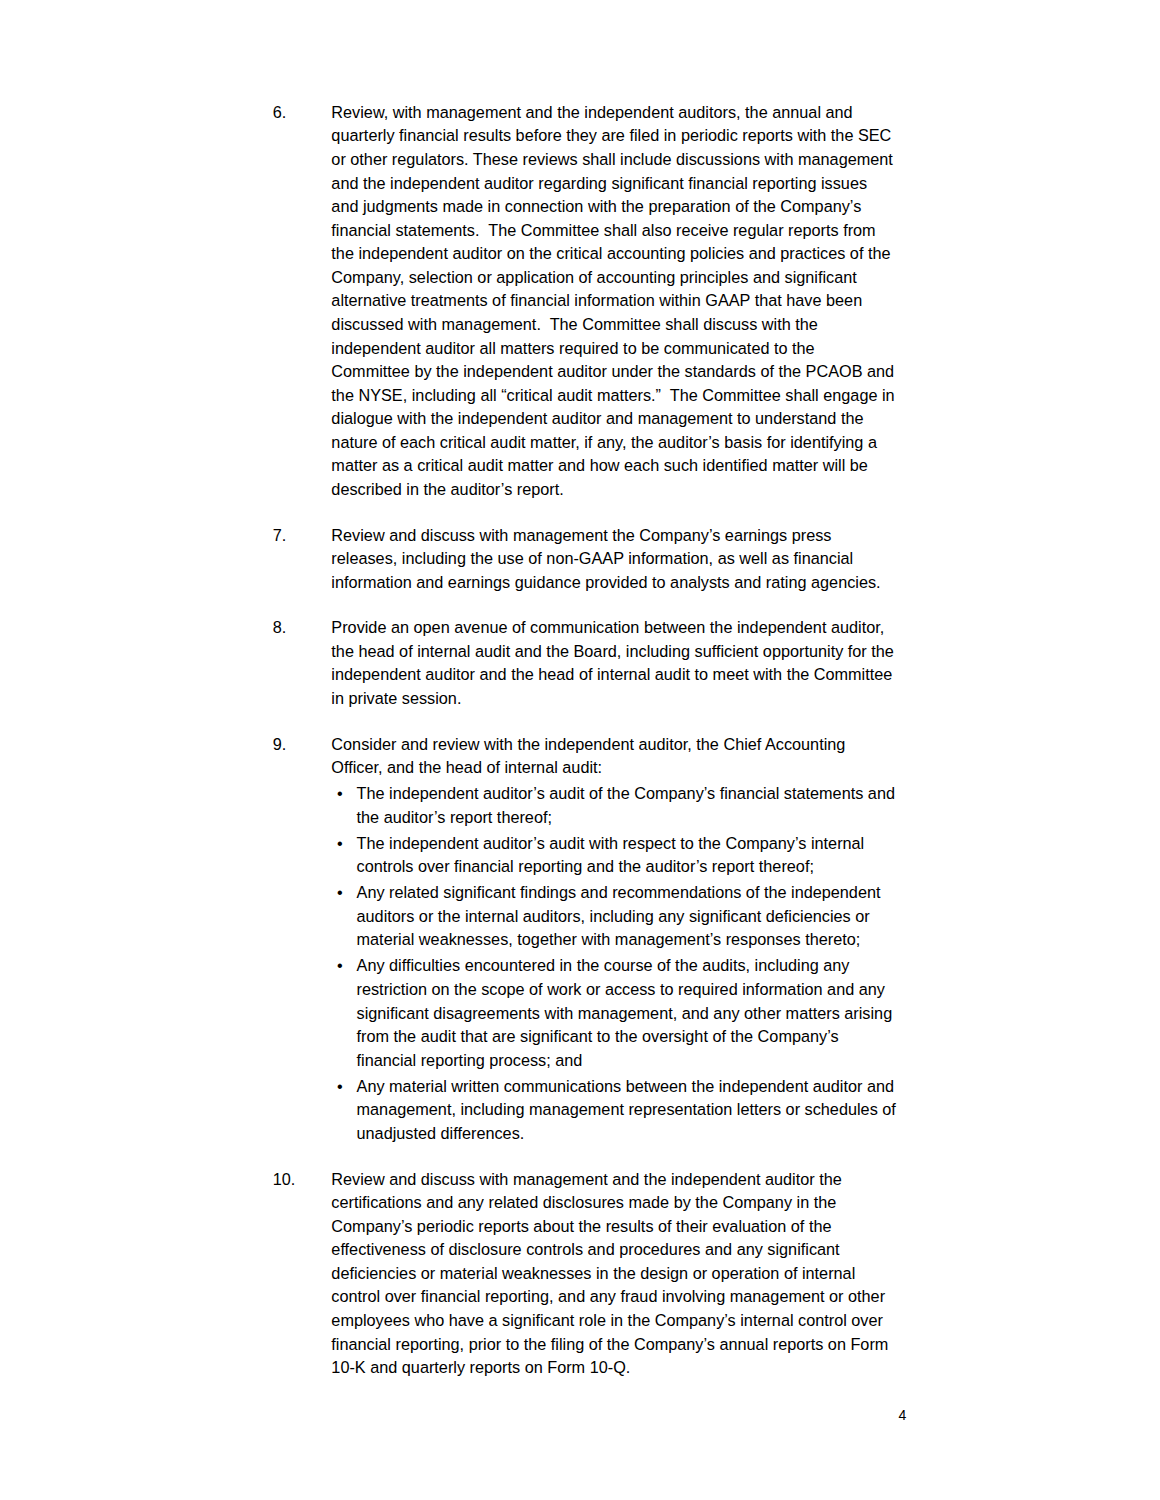6. Review, with management and the independent auditors, the annual and quarterly financial results before they are filed in periodic reports with the SEC or other regulators. These reviews shall include discussions with management and the independent auditor regarding significant financial reporting issues and judgments made in connection with the preparation of the Company’s financial statements. The Committee shall also receive regular reports from the independent auditor on the critical accounting policies and practices of the Company, selection or application of accounting principles and significant alternative treatments of financial information within GAAP that have been discussed with management. The Committee shall discuss with the independent auditor all matters required to be communicated to the Committee by the independent auditor under the standards of the PCAOB and the NYSE, including all “critical audit matters.” The Committee shall engage in dialogue with the independent auditor and management to understand the nature of each critical audit matter, if any, the auditor’s basis for identifying a matter as a critical audit matter and how each such identified matter will be described in the auditor’s report.
7. Review and discuss with management the Company’s earnings press releases, including the use of non-GAAP information, as well as financial information and earnings guidance provided to analysts and rating agencies.
8. Provide an open avenue of communication between the independent auditor, the head of internal audit and the Board, including sufficient opportunity for the independent auditor and the head of internal audit to meet with the Committee in private session.
9. Consider and review with the independent auditor, the Chief Accounting Officer, and the head of internal audit:
The independent auditor’s audit of the Company’s financial statements and the auditor’s report thereof;
The independent auditor’s audit with respect to the Company’s internal controls over financial reporting and the auditor’s report thereof;
Any related significant findings and recommendations of the independent auditors or the internal auditors, including any significant deficiencies or material weaknesses, together with management’s responses thereto;
Any difficulties encountered in the course of the audits, including any restriction on the scope of work or access to required information and any significant disagreements with management, and any other matters arising from the audit that are significant to the oversight of the Company’s financial reporting process; and
Any material written communications between the independent auditor and management, including management representation letters or schedules of unadjusted differences.
10. Review and discuss with management and the independent auditor the certifications and any related disclosures made by the Company in the Company’s periodic reports about the results of their evaluation of the effectiveness of disclosure controls and procedures and any significant deficiencies or material weaknesses in the design or operation of internal control over financial reporting, and any fraud involving management or other employees who have a significant role in the Company’s internal control over financial reporting, prior to the filing of the Company’s annual reports on Form 10-K and quarterly reports on Form 10-Q.
4